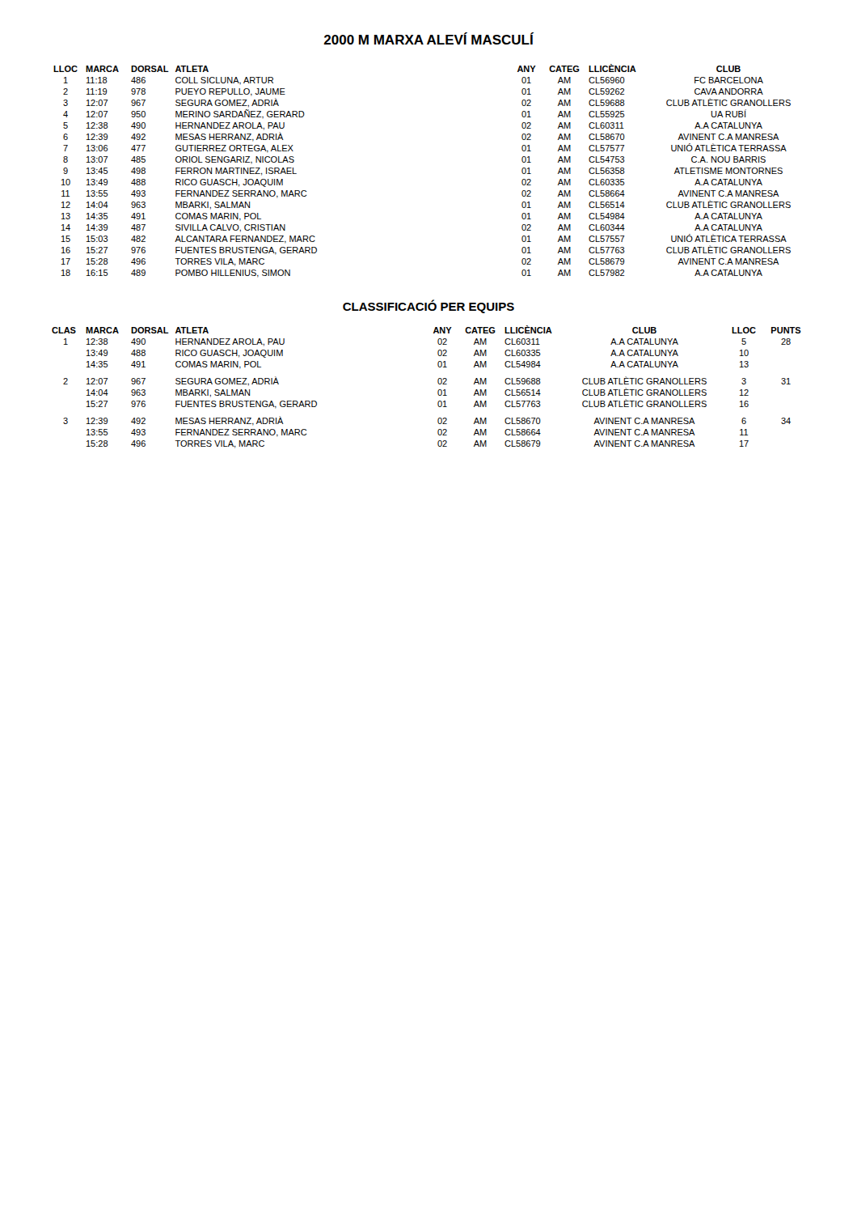2000 M MARXA ALEVÍ MASCULÍ
| LLOC | MARCA | DORSAL | ATLETA | ANY | CATEG | LLICÈNCIA | CLUB |
| --- | --- | --- | --- | --- | --- | --- | --- |
| 1 | 11:18 | 486 | COLL SICLUNA, ARTUR | 01 | AM | CL56960 | FC BARCELONA |
| 2 | 11:19 | 978 | PUEYO REPULLO, JAUME | 01 | AM | CL59262 | CAVA ANDORRA |
| 3 | 12:07 | 967 | SEGURA GOMEZ, ADRIÀ | 02 | AM | CL59688 | CLUB ATLÈTIC GRANOLLERS |
| 4 | 12:07 | 950 | MERINO SARDAÑEZ, GERARD | 01 | AM | CL55925 | UA RUBÍ |
| 5 | 12:38 | 490 | HERNANDEZ AROLA, PAU | 02 | AM | CL60311 | A.A CATALUNYA |
| 6 | 12:39 | 492 | MESAS HERRANZ, ADRIÀ | 02 | AM | CL58670 | AVINENT C.A MANRESA |
| 7 | 13:06 | 477 | GUTIERREZ ORTEGA, ALEX | 01 | AM | CL57577 | UNIÓ ATLÈTICA TERRASSA |
| 8 | 13:07 | 485 | ORIOL SENGARIZ, NICOLAS | 01 | AM | CL54753 | C.A. NOU BARRIS |
| 9 | 13:45 | 498 | FERRON MARTINEZ, ISRAEL | 01 | AM | CL56358 | ATLETISME MONTORNES |
| 10 | 13:49 | 488 | RICO GUASCH, JOAQUIM | 02 | AM | CL60335 | A.A CATALUNYA |
| 11 | 13:55 | 493 | FERNANDEZ SERRANO, MARC | 02 | AM | CL58664 | AVINENT C.A MANRESA |
| 12 | 14:04 | 963 | MBARKI, SALMAN | 01 | AM | CL56514 | CLUB ATLÈTIC GRANOLLERS |
| 13 | 14:35 | 491 | COMAS MARIN, POL | 01 | AM | CL54984 | A.A CATALUNYA |
| 14 | 14:39 | 487 | SIVILLA CALVO, CRISTIAN | 02 | AM | CL60344 | A.A CATALUNYA |
| 15 | 15:03 | 482 | ALCANTARA FERNANDEZ, MARC | 01 | AM | CL57557 | UNIÓ ATLÈTICA TERRASSA |
| 16 | 15:27 | 976 | FUENTES BRUSTENGA, GERARD | 01 | AM | CL57763 | CLUB ATLÈTIC GRANOLLERS |
| 17 | 15:28 | 496 | TORRES VILA, MARC | 02 | AM | CL58679 | AVINENT C.A MANRESA |
| 18 | 16:15 | 489 | POMBO HILLENIUS, SIMON | 01 | AM | CL57982 | A.A CATALUNYA |
CLASSIFICACIÓ PER EQUIPS
| CLAS | MARCA | DORSAL | ATLETA | ANY | CATEG | LLICÈNCIA | CLUB | LLOC | PUNTS |
| --- | --- | --- | --- | --- | --- | --- | --- | --- | --- |
| 1 | 12:38 | 490 | HERNANDEZ AROLA, PAU | 02 | AM | CL60311 | A.A CATALUNYA | 5 | 28 |
| | 13:49 | 488 | RICO GUASCH, JOAQUIM | 02 | AM | CL60335 | A.A CATALUNYA | 10 | |
| | 14:35 | 491 | COMAS MARIN, POL | 01 | AM | CL54984 | A.A CATALUNYA | 13 | |
| 2 | 12:07 | 967 | SEGURA GOMEZ, ADRIÀ | 02 | AM | CL59688 | CLUB ATLÈTIC GRANOLLERS | 3 | 31 |
| | 14:04 | 963 | MBARKI, SALMAN | 01 | AM | CL56514 | CLUB ATLÈTIC GRANOLLERS | 12 | |
| | 15:27 | 976 | FUENTES BRUSTENGA, GERARD | 01 | AM | CL57763 | CLUB ATLÈTIC GRANOLLERS | 16 | |
| 3 | 12:39 | 492 | MESAS HERRANZ, ADRIÀ | 02 | AM | CL58670 | AVINENT C.A MANRESA | 6 | 34 |
| | 13:55 | 493 | FERNANDEZ SERRANO, MARC | 02 | AM | CL58664 | AVINENT C.A MANRESA | 11 | |
| | 15:28 | 496 | TORRES VILA, MARC | 02 | AM | CL58679 | AVINENT C.A MANRESA | 17 | |